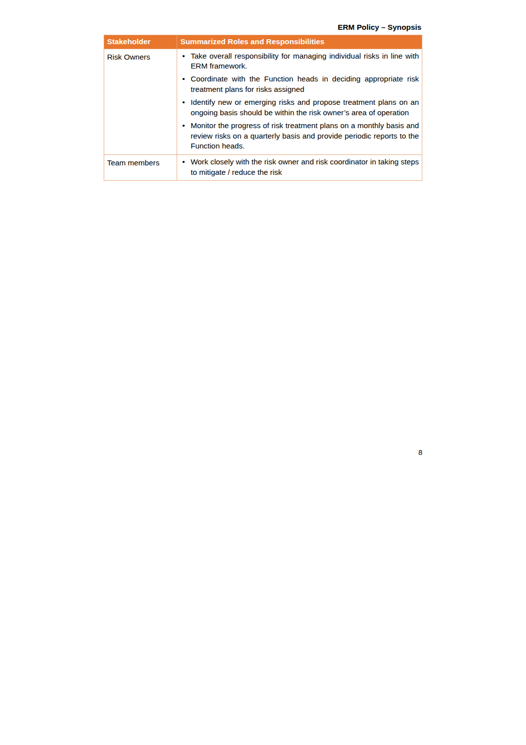ERM Policy – Synopsis
| Stakeholder | Summarized Roles and Responsibilities |
| --- | --- |
| Risk Owners | Take overall responsibility for managing individual risks in line with ERM framework. Coordinate with the Function heads in deciding appropriate risk treatment plans for risks assigned Identify new or emerging risks and propose treatment plans on an ongoing basis should be within the risk owner’s area of operation Monitor the progress of risk treatment plans on a monthly basis and review risks on a quarterly basis and provide periodic reports to the Function heads. |
| Team members | Work closely with the risk owner and risk coordinator in taking steps to mitigate / reduce the risk |
8